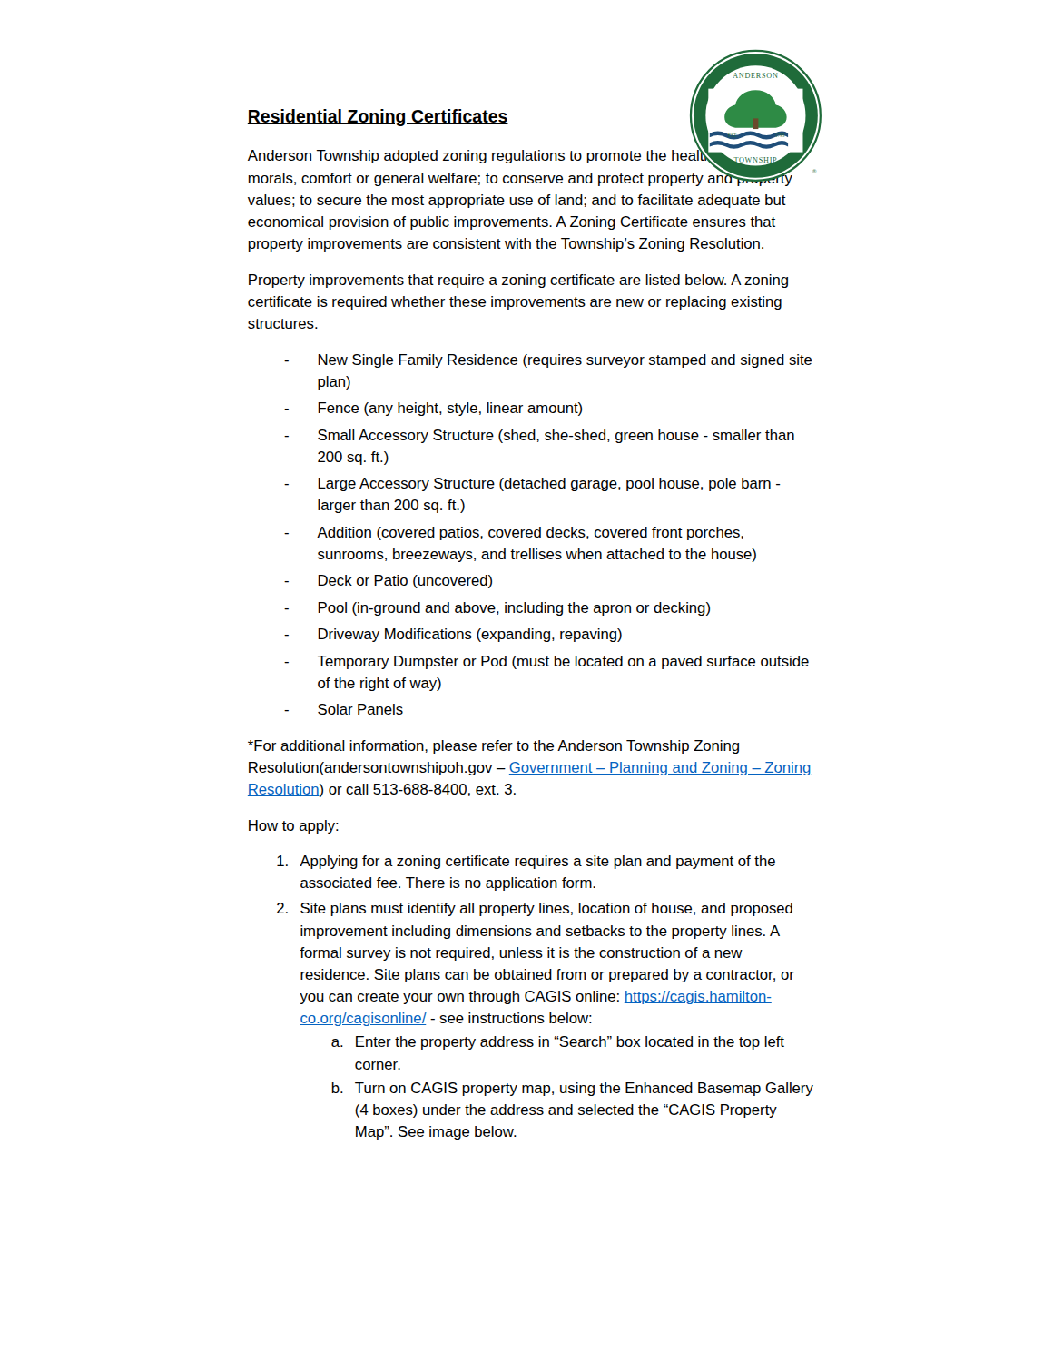ANDERSON TOWNSHIP EST. 1793 ®
Residential Zoning Certificates
Anderson Township adopted zoning regulations to promote the health, safety, morals, comfort or general welfare; to conserve and protect property and property values; to secure the most appropriate use of land; and to facilitate adequate but economical provision of public improvements. A Zoning Certificate ensures that property improvements are consistent with the Township’s Zoning Resolution.
Property improvements that require a zoning certificate are listed below. A zoning certificate is required whether these improvements are new or replacing existing structures.
New Single Family Residence (requires surveyor stamped and signed site plan)
Fence (any height, style, linear amount)
Small Accessory Structure (shed, she-shed, green house - smaller than 200 sq. ft.)
Large Accessory Structure (detached garage, pool house, pole barn - larger than 200 sq. ft.)
Addition (covered patios, covered decks, covered front porches, sunrooms, breezeways, and trellises when attached to the house)
Deck or Patio (uncovered)
Pool (in-ground and above, including the apron or decking)
Driveway Modifications (expanding, repaving)
Temporary Dumpster or Pod (must be located on a paved surface outside of the right of way)
Solar Panels
*For additional information, please refer to the Anderson Township Zoning Resolution(andersontownshipoh.gov – Government – Planning and Zoning – Zoning Resolution) or call 513-688-8400, ext. 3.
How to apply:
Applying for a zoning certificate requires a site plan and payment of the associated fee. There is no application form.
Site plans must identify all property lines, location of house, and proposed improvement including dimensions and setbacks to the property lines. A formal survey is not required, unless it is the construction of a new residence. Site plans can be obtained from or prepared by a contractor, or you can create your own through CAGIS online: https://cagis.hamilton-co.org/cagisonline/ - see instructions below:
Enter the property address in “Search” box located in the top left corner.
Turn on CAGIS property map, using the Enhanced Basemap Gallery (4 boxes) under the address and selected the “CAGIS Property Map”. See image below.